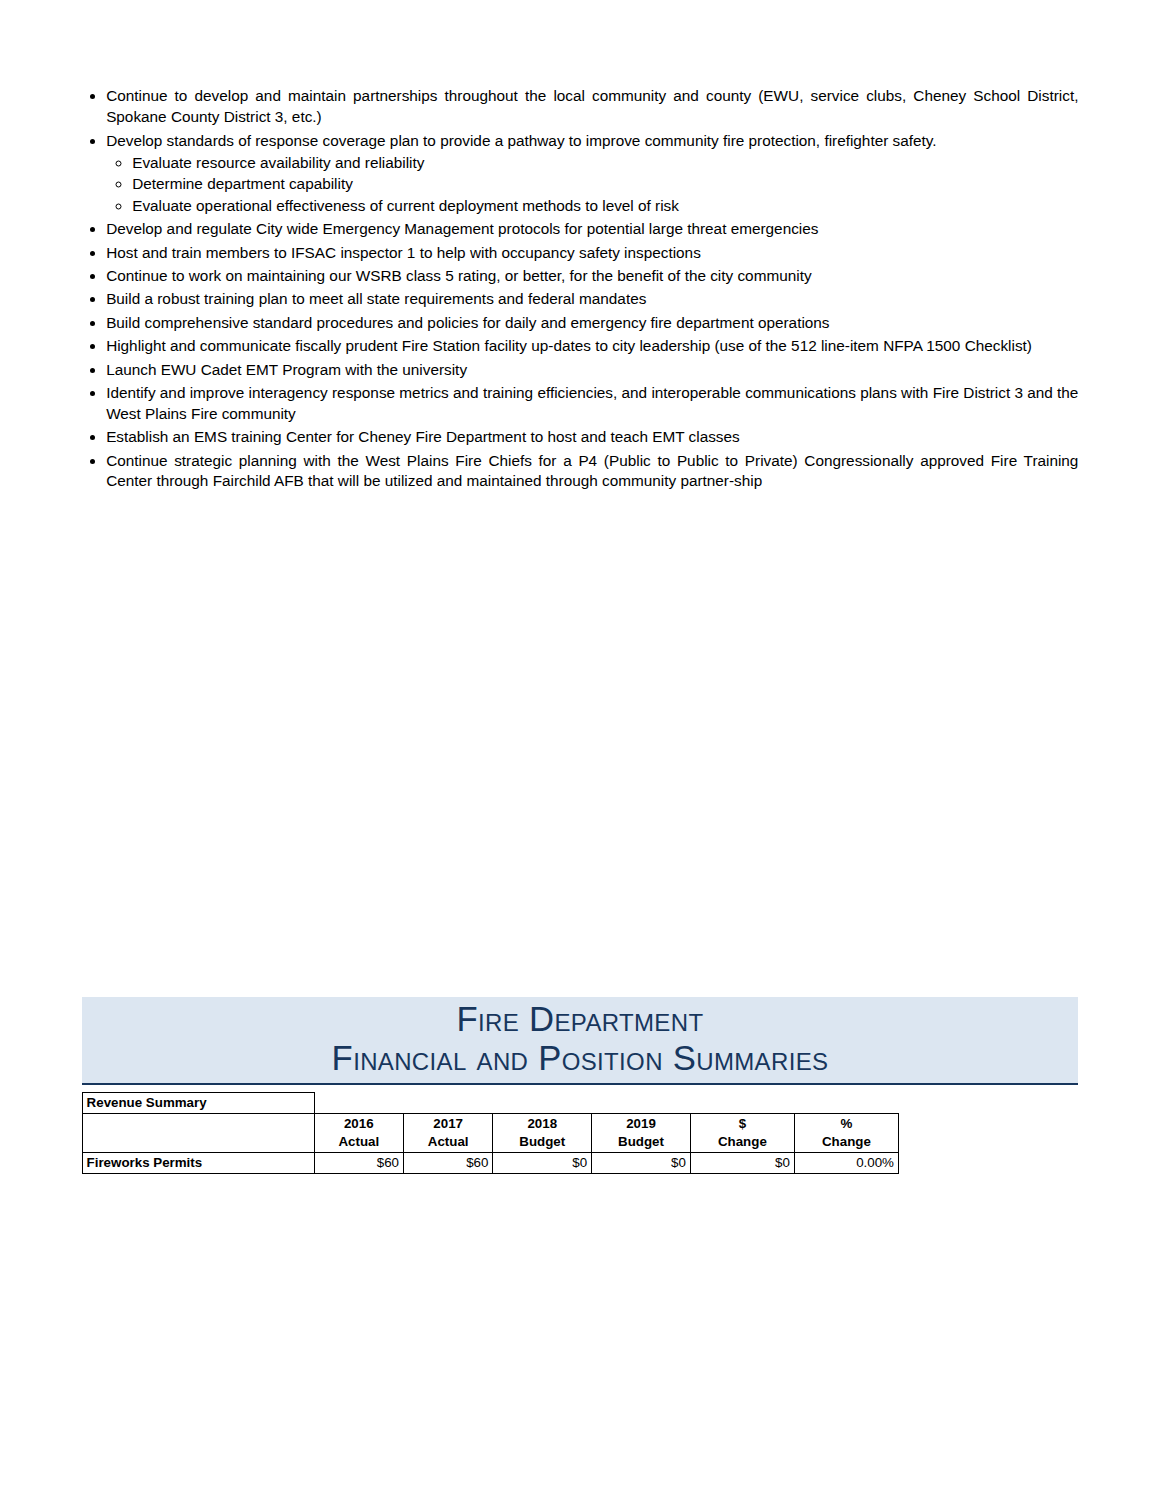Continue to develop and maintain partnerships throughout the local community and county (EWU, service clubs, Cheney School District, Spokane County District 3, etc.)
Develop standards of response coverage plan to provide a pathway to improve community fire protection, firefighter safety.
Evaluate resource availability and reliability
Determine department capability
Evaluate operational effectiveness of current deployment methods to level of risk
Develop and regulate City wide Emergency Management protocols for potential large threat emergencies
Host and train members to IFSAC inspector 1 to help with occupancy safety inspections
Continue to work on maintaining our WSRB class 5 rating, or better, for the benefit of the city community
Build a robust training plan to meet all state requirements and federal mandates
Build comprehensive standard procedures and policies for daily and emergency fire department operations
Highlight and communicate fiscally prudent Fire Station facility up-dates to city leadership (use of the 512 line-item NFPA 1500 Checklist)
Launch EWU Cadet EMT Program with the university
Identify and improve interagency response metrics and training efficiencies, and interoperable communications plans with Fire District 3 and the West Plains Fire community
Establish an EMS training Center for Cheney Fire Department to host and teach EMT classes
Continue strategic planning with the West Plains Fire Chiefs for a P4 (Public to Public to Private) Congressionally approved Fire Training Center through Fairchild AFB that will be utilized and maintained through community partner-ship
Fire Department
Financial and Position Summaries
| Revenue Summary | | | | | | |
| | 2016 Actual | 2017 Actual | 2018 Budget | 2019 Budget | $ Change | % Change |
| Fireworks Permits | $60 | $60 | $0 | $0 | $0 | 0.00% |